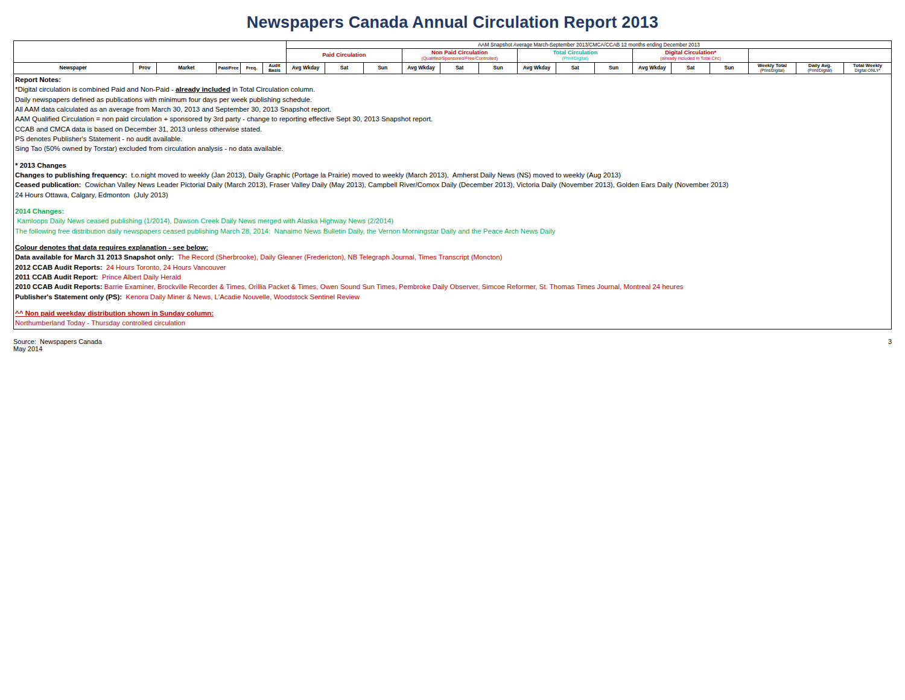Newspapers Canada Annual Circulation Report 2013
| | AAM Snapshot Average March-September 2013/CMCA/CCAB 12 months ending December 2013 |
| | Paid Circulation | Non Paid Circulation (Qualified/Sponsored/Free/Controlled) | Total Circulation (Print/Digital) | Digital Circulation* (already included in Total Circ) | |
| Newspaper | Prov | Market | Paid/Free | Freq. | Audit Basis | Avg Wkday | Sat | Sun | Avg Wkday | Sat | Sun | Avg Wkday | Sat | Sun | Avg Wkday | Sat | Sun | Weekly Total (Print/Digital) | Daily Avg. (Print/Digital) | Total Weekly Digital ONLY* |
| Report Notes: *Digital circulation is combined Paid and Non-Paid - already included in Total Circulation column. Daily newspapers defined as publications with minimum four days per week publishing schedule. All AAM data calculated as an average from March 30, 2013 and September 30, 2013 Snapshot report. AAM Qualified Circulation = non paid circulation + sponsored by 3rd party - change to reporting effective Sept 30, 2013 Snapshot report. CCAB and CMCA data is based on December 31, 2013 unless otherwise stated. PS denotes Publisher's Statement - no audit available. Sing Tao (50% owned by Torstar) excluded from circulation analysis - no data available. * 2013 Changes Changes to publishing frequency: t.o.night moved to weekly (Jan 2013), Daily Graphic (Portage la Prairie) moved to weekly (March 2013), Amherst Daily News (NS) moved to weekly (Aug 2013) Ceased publication: Cowichan Valley News Leader Pictorial Daily (March 2013), Fraser Valley Daily (May 2013), Campbell River/Comox Daily (December 2013), Victoria Daily (November 2013), Golden Ears Daily (November 2013) 24 Hours Ottawa, Calgary, Edmonton (July 2013) 2014 Changes: Kamloops Daily News ceased publishing (1/2014), Dawson Creek Daily News merged with Alaska Highway News (2/2014) The following free distribution daily newspapers ceased publishing March 28, 2014: Nanaimo News Bulletin Daily, the Vernon Morningstar Daily and the Peace Arch News Daily Colour denotes that data requires explanation - see below: Data available for March 31 2013 Snapshot only: The Record (Sherbrooke), Daily Gleaner (Fredericton), NB Telegraph Journal, Times Transcript (Moncton) 2012 CCAB Audit Reports: 24 Hours Toronto, 24 Hours Vancouver 2011 CCAB Audit Report: Prince Albert Daily Herald 2010 CCAB Audit Reports: Barrie Examiner, Brockville Recorder & Times, Orillia Packet & Times, Owen Sound Sun Times, Pembroke Daily Observer, Simcoe Reformer, St. Thomas Times Journal, Montreal 24 heures Publisher's Statement only (PS): Kenora Daily Miner & News, L'Acadie Nouvelle, Woodstock Sentinel Review ^^ Non paid weekday distribution shown in Sunday column: Northumberland Today - Thursday controlled circulation |
Source: Newspapers Canada
May 2014
3